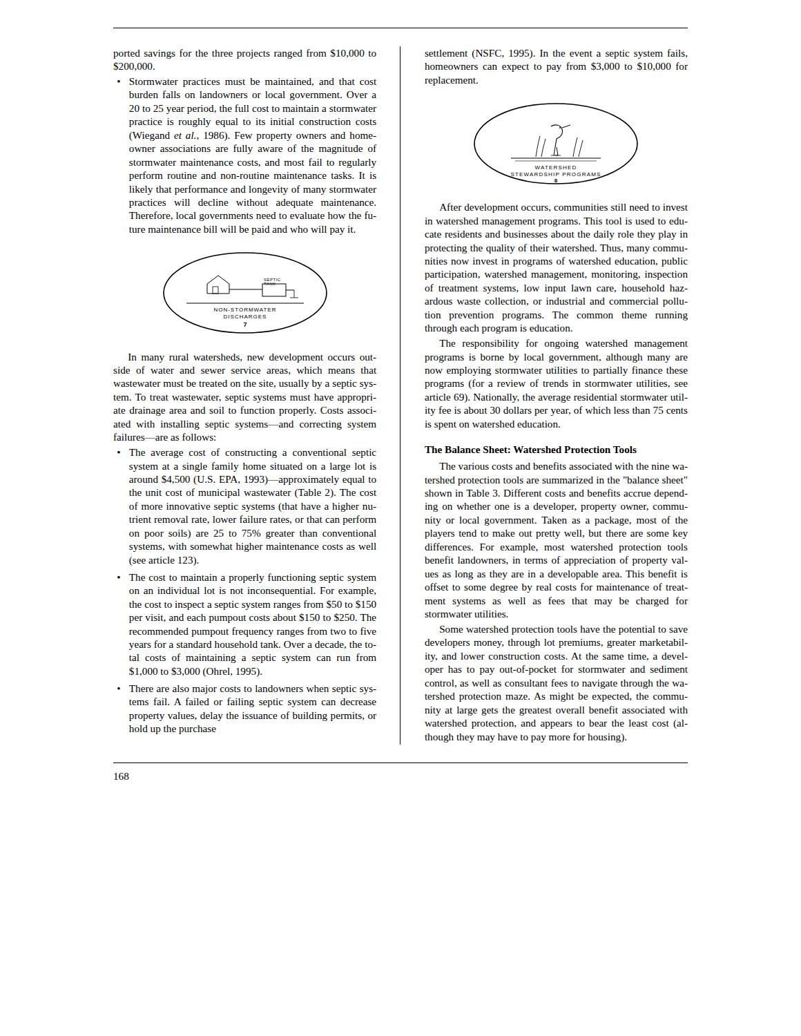ported savings for the three projects ranged from $10,000 to $200,000.
Stormwater practices must be maintained, and that cost burden falls on landowners or local government. Over a 20 to 25 year period, the full cost to maintain a stormwater practice is roughly equal to its initial construction costs (Wiegand et al., 1986). Few property owners and homeowner associations are fully aware of the magnitude of stormwater maintenance costs, and most fail to regularly perform routine and non-routine maintenance tasks. It is likely that performance and longevity of many stormwater practices will decline without adequate maintenance. Therefore, local governments need to evaluate how the future maintenance bill will be paid and who will pay it.
SEPTIC TANK NON-STORMWATER DISCHARGES 7
In many rural watersheds, new development occurs outside of water and sewer service areas, which means that wastewater must be treated on the site, usually by a septic system. To treat wastewater, septic systems must have appropriate drainage area and soil to function properly. Costs associated with installing septic systems—and correcting system failures—are as follows:
The average cost of constructing a conventional septic system at a single family home situated on a large lot is around $4,500 (U.S. EPA, 1993)—approximately equal to the unit cost of municipal wastewater (Table 2). The cost of more innovative septic systems (that have a higher nutrient removal rate, lower failure rates, or that can perform on poor soils) are 25 to 75% greater than conventional systems, with somewhat higher maintenance costs as well (see article 123).
The cost to maintain a properly functioning septic system on an individual lot is not inconsequential. For example, the cost to inspect a septic system ranges from $50 to $150 per visit, and each pumpout costs about $150 to $250. The recommended pumpout frequency ranges from two to five years for a standard household tank. Over a decade, the total costs of maintaining a septic system can run from $1,000 to $3,000 (Ohrel, 1995).
There are also major costs to landowners when septic systems fail. A failed or failing septic system can decrease property values, delay the issuance of building permits, or hold up the purchase
settlement (NSFC, 1995). In the event a septic system fails, homeowners can expect to pay from $3,000 to $10,000 for replacement.
WATERSHED STEWARDSHIP PROGRAMS 8
After development occurs, communities still need to invest in watershed management programs. This tool is used to educate residents and businesses about the daily role they play in protecting the quality of their watershed. Thus, many communities now invest in programs of watershed education, public participation, watershed management, monitoring, inspection of treatment systems, low input lawn care, household hazardous waste collection, or industrial and commercial pollution prevention programs. The common theme running through each program is education.
The responsibility for ongoing watershed management programs is borne by local government, although many are now employing stormwater utilities to partially finance these programs (for a review of trends in stormwater utilities, see article 69). Nationally, the average residential stormwater utility fee is about 30 dollars per year, of which less than 75 cents is spent on watershed education.
The Balance Sheet: Watershed Protection Tools
The various costs and benefits associated with the nine watershed protection tools are summarized in the "balance sheet" shown in Table 3. Different costs and benefits accrue depending on whether one is a developer, property owner, community or local government. Taken as a package, most of the players tend to make out pretty well, but there are some key differences. For example, most watershed protection tools benefit landowners, in terms of appreciation of property values as long as they are in a developable area. This benefit is offset to some degree by real costs for maintenance of treatment systems as well as fees that may be charged for stormwater utilities.
Some watershed protection tools have the potential to save developers money, through lot premiums, greater marketability, and lower construction costs. At the same time, a developer has to pay out-of-pocket for stormwater and sediment control, as well as consultant fees to navigate through the watershed protection maze. As might be expected, the community at large gets the greatest overall benefit associated with watershed protection, and appears to bear the least cost (although they may have to pay more for housing).
168